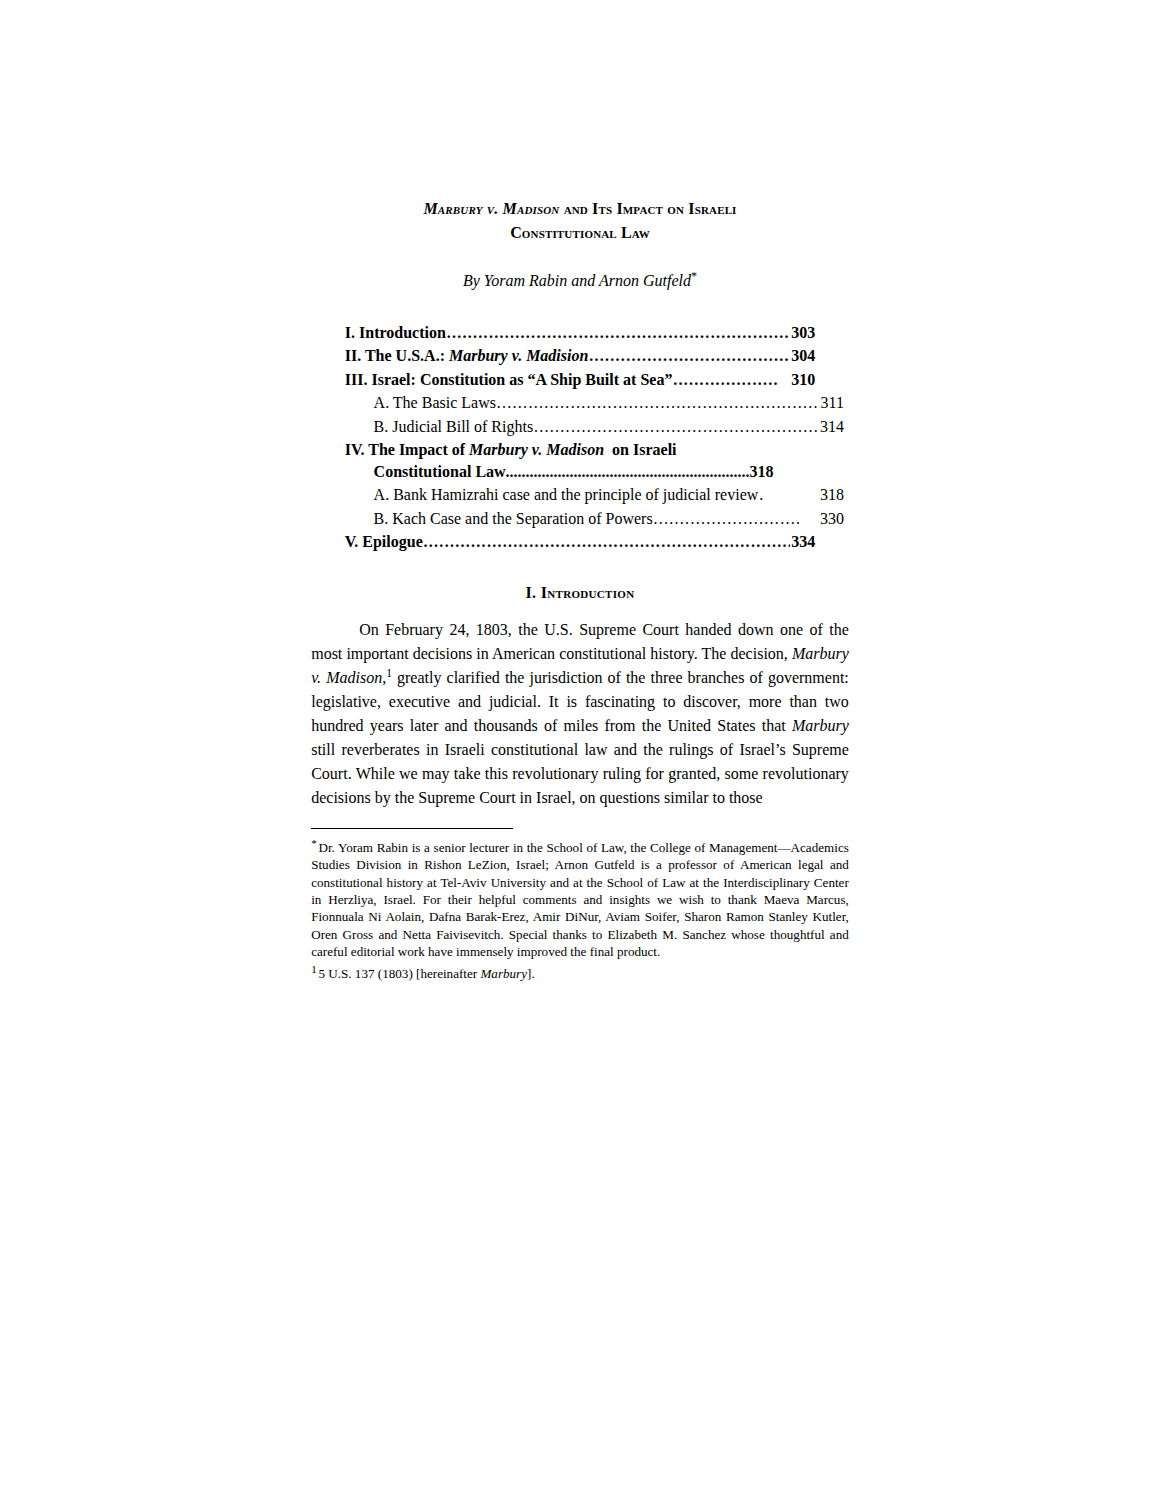Marbury v. Madison and Its Impact on Israeli
Constitutional Law
By Yoram Rabin and Arnon Gutfeld*
I. Introduction .......................................................................... 303
II. The U.S.A.: Marbury v. Madision ....................................... 304
III. Israel: Constitution as “A Ship Built at Sea” .................... 310
A. The Basic Laws .................................................................. 311
B. Judicial Bill of Rights ......................................................... 314
IV. The Impact of Marbury v. Madison on Israeli
Constitutional Law ............................................................. 318
A. Bank Hamizrahi case and the principle of judicial review . 318
B. Kach Case and the Separation of Powers ............................ 330
V. Epilogue .............................................................................. 334
I. Introduction
On February 24, 1803, the U.S. Supreme Court handed down one of the most important decisions in American constitutional history. The decision, Marbury v. Madison,1 greatly clarified the jurisdiction of the three branches of government: legislative, executive and judicial. It is fascinating to discover, more than two hundred years later and thousands of miles from the United States that Marbury still reverberates in Israeli constitutional law and the rulings of Israel’s Supreme Court. While we may take this revolutionary ruling for granted, some revolutionary decisions by the Supreme Court in Israel, on questions similar to those
*Dr. Yoram Rabin is a senior lecturer in the School of Law, the College of Management—Academics Studies Division in Rishon LeZion, Israel; Arnon Gutfeld is a professor of American legal and constitutional history at Tel-Aviv University and at the School of Law at the Interdisciplinary Center in Herzliya, Israel. For their helpful comments and insights we wish to thank Maeva Marcus, Fionnuala Ni Aolain, Dafna Barak-Erez, Amir DiNur, Aviam Soifer, Sharon Ramon Stanley Kutler, Oren Gross and Netta Faivisevitch. Special thanks to Elizabeth M. Sanchez whose thoughtful and careful editorial work have immensely improved the final product.
15 U.S. 137 (1803) [hereinafter Marbury].